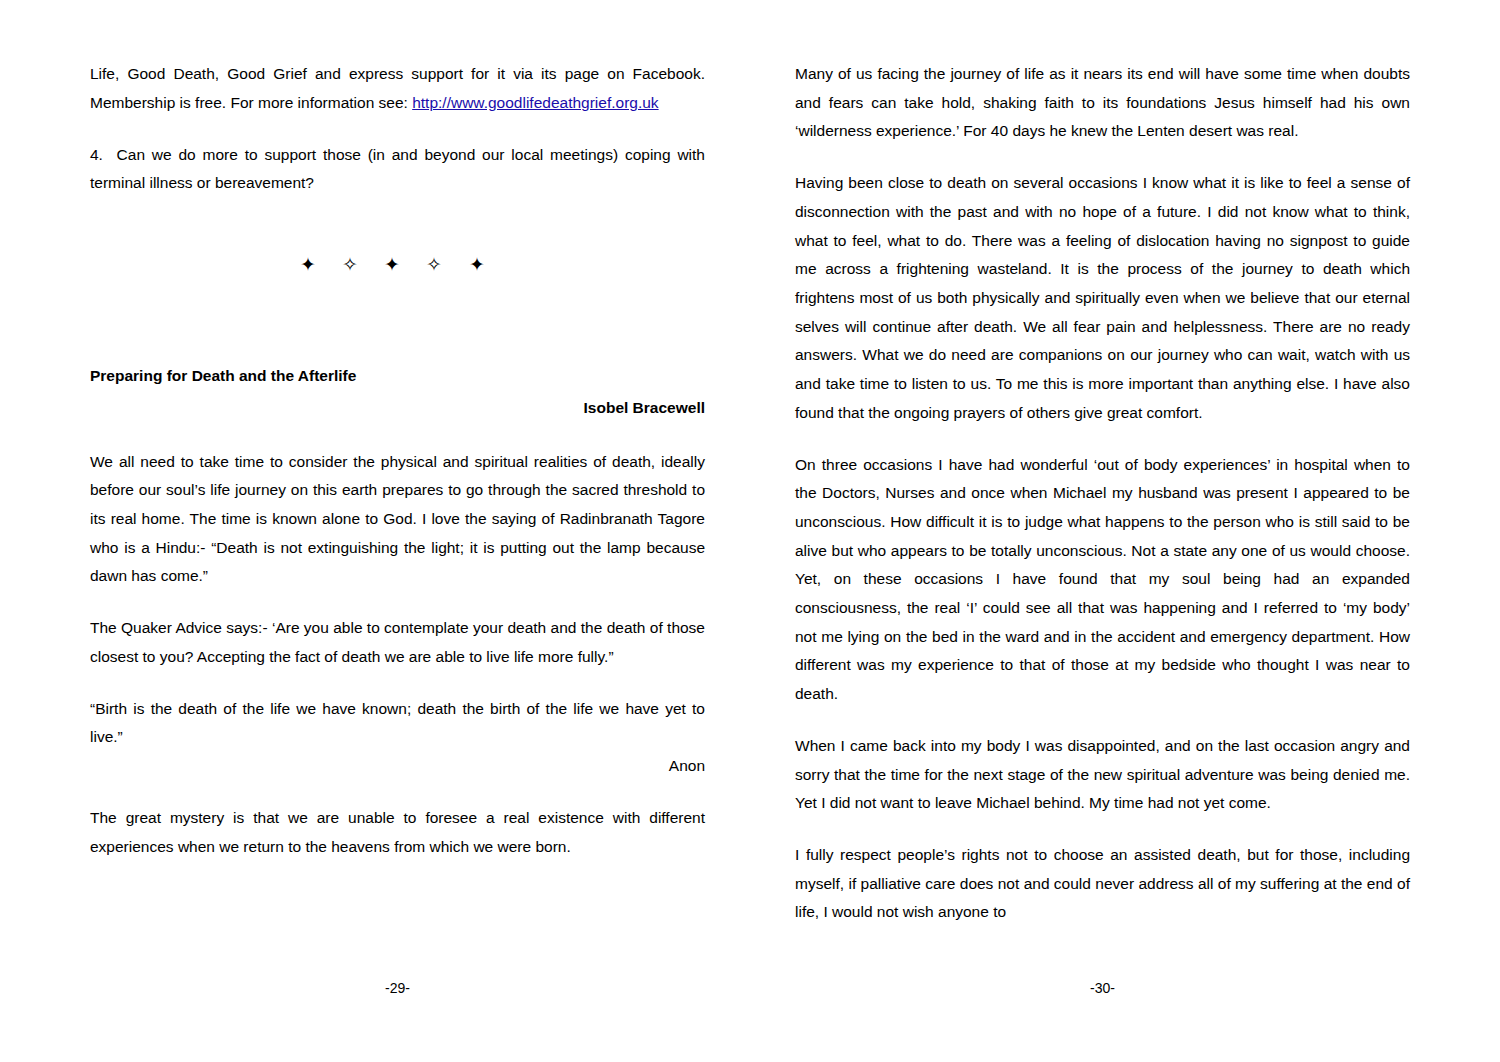Life, Good Death, Good Grief and express support for it via its page on Facebook. Membership is free. For more information see: http://www.goodlifedeathgrief.org.uk
4. Can we do more to support those (in and beyond our local meetings) coping with terminal illness or bereavement?
✦ ✧ ✦ ✧ ✦
Preparing for Death and the Afterlife
Isobel Bracewell
We all need to take time to consider the physical and spiritual realities of death, ideally before our soul’s life journey on this earth prepares to go through the sacred threshold to its real home. The time is known alone to God. I love the saying of Radinbranath Tagore who is a Hindu:- “Death is not extinguishing the light; it is putting out the lamp because dawn has come.”
The Quaker Advice says:- ‘Are you able to contemplate your death and the death of those closest to you? Accepting the fact of death we are able to live life more fully.”
“Birth is the death of the life we have known; death the birth of the life we have yet to live.” Anon
The great mystery is that we are unable to foresee a real existence with different experiences when we return to the heavens from which we were born.
-29-
Many of us facing the journey of life as it nears its end will have some time when doubts and fears can take hold, shaking faith to its foundations Jesus himself had his own ‘wilderness experience.’ For 40 days he knew the Lenten desert was real.
Having been close to death on several occasions I know what it is like to feel a sense of disconnection with the past and with no hope of a future. I did not know what to think, what to feel, what to do. There was a feeling of dislocation having no signpost to guide me across a frightening wasteland. It is the process of the journey to death which frightens most of us both physically and spiritually even when we believe that our eternal selves will continue after death. We all fear pain and helplessness. There are no ready answers. What we do need are companions on our journey who can wait, watch with us and take time to listen to us. To me this is more important than anything else. I have also found that the ongoing prayers of others give great comfort.
On three occasions I have had wonderful ‘out of body experiences’ in hospital when to the Doctors, Nurses and once when Michael my husband was present I appeared to be unconscious. How difficult it is to judge what happens to the person who is still said to be alive but who appears to be totally unconscious. Not a state any one of us would choose. Yet, on these occasions I have found that my soul being had an expanded consciousness, the real ‘I’ could see all that was happening and I referred to ‘my body’ not me lying on the bed in the ward and in the accident and emergency department. How different was my experience to that of those at my bedside who thought I was near to death.
When I came back into my body I was disappointed, and on the last occasion angry and sorry that the time for the next stage of the new spiritual adventure was being denied me. Yet I did not want to leave Michael behind. My time had not yet come.
I fully respect people’s rights not to choose an assisted death, but for those, including myself, if palliative care does not and could never address all of my suffering at the end of life, I would not wish anyone to
-30-